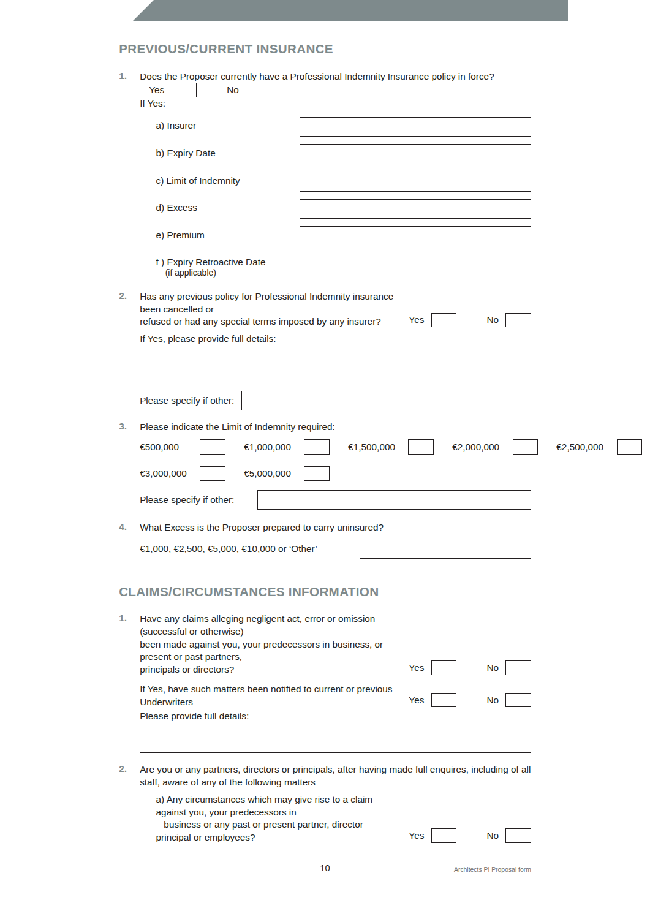Previous/Current Insurance
1.
Does the Proposer currently have a Professional Indemnity Insurance policy in force? Yes No
If Yes:
a) Insurer
b) Expiry Date
c) Limit of Indemnity
d) Excess
e) Premium
f ) Expiry Retroactive Date(if applicable)
2.
Has any previous policy for Professional Indemnity insurance been cancelled or
refused or had any special terms imposed by any insurer?
Yes No
If Yes, please provide full details:
Please specify if other:
3.
Please indicate the Limit of Indemnity required:
€500,000
€1,000,000
€1,500,000
€2,000,000
€2,500,000
€3,000,000
€5,000,000
Please specify if other:
4.
What Excess is the Proposer prepared to carry uninsured?
€1,000, €2,500, €5,000, €10,000 or ‘Other’
Claims/Circumstances Information
1.
Have any claims alleging negligent act, error or omission (successful or otherwise)
been made against you, your predecessors in business, or present or past partners,
principals or directors?
Yes No
If Yes, have such matters been notified to current or previous Underwriters
Yes No
Please provide full details:
2.
Are you or any partners, directors or principals, after having made full enquires, including of all staff, aware of any of the following matters
a) Any circumstances which may give rise to a claim against you, your predecessors in
business or any past or present partner, director principal or employees?
Yes No
– 10 –
Architects PI Proposal form